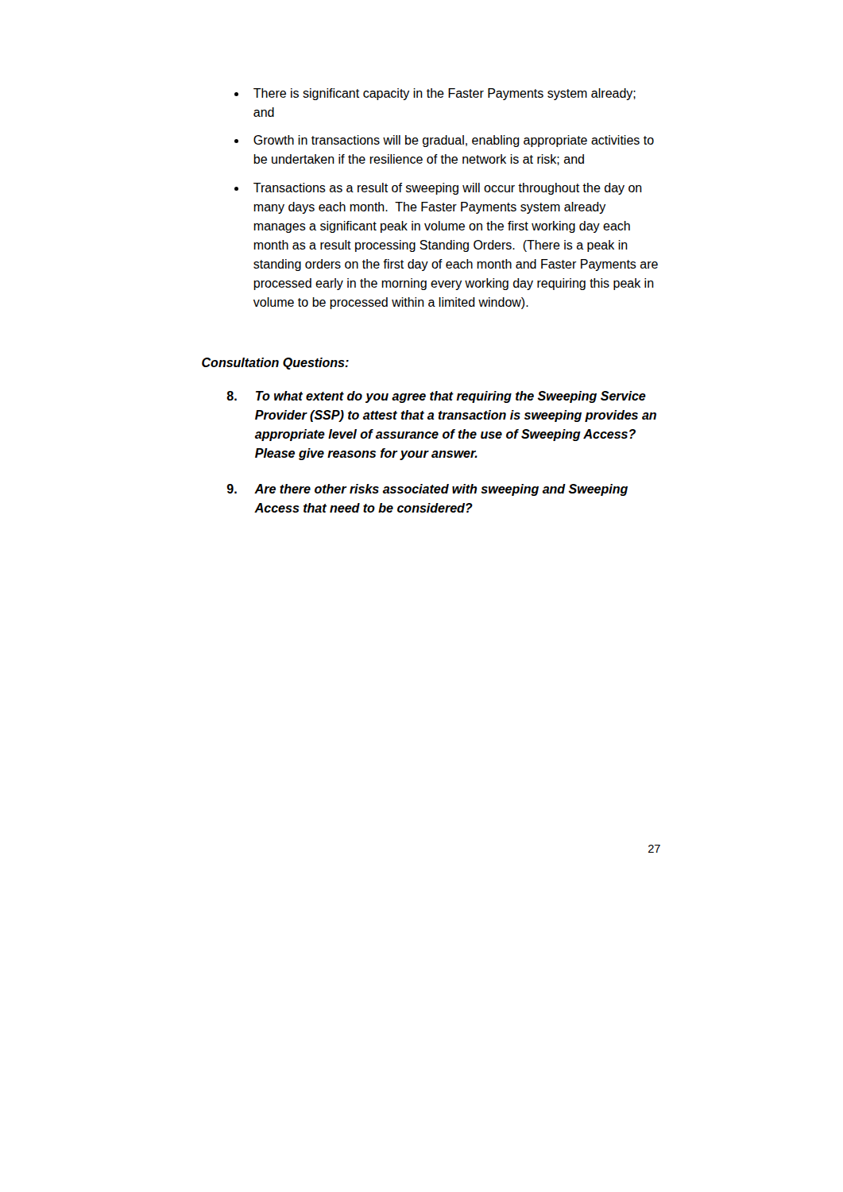There is significant capacity in the Faster Payments system already; and
Growth in transactions will be gradual, enabling appropriate activities to be undertaken if the resilience of the network is at risk; and
Transactions as a result of sweeping will occur throughout the day on many days each month. The Faster Payments system already manages a significant peak in volume on the first working day each month as a result processing Standing Orders. (There is a peak in standing orders on the first day of each month and Faster Payments are processed early in the morning every working day requiring this peak in volume to be processed within a limited window).
Consultation Questions:
To what extent do you agree that requiring the Sweeping Service Provider (SSP) to attest that a transaction is sweeping provides an appropriate level of assurance of the use of Sweeping Access? Please give reasons for your answer.
Are there other risks associated with sweeping and Sweeping Access that need to be considered?
27